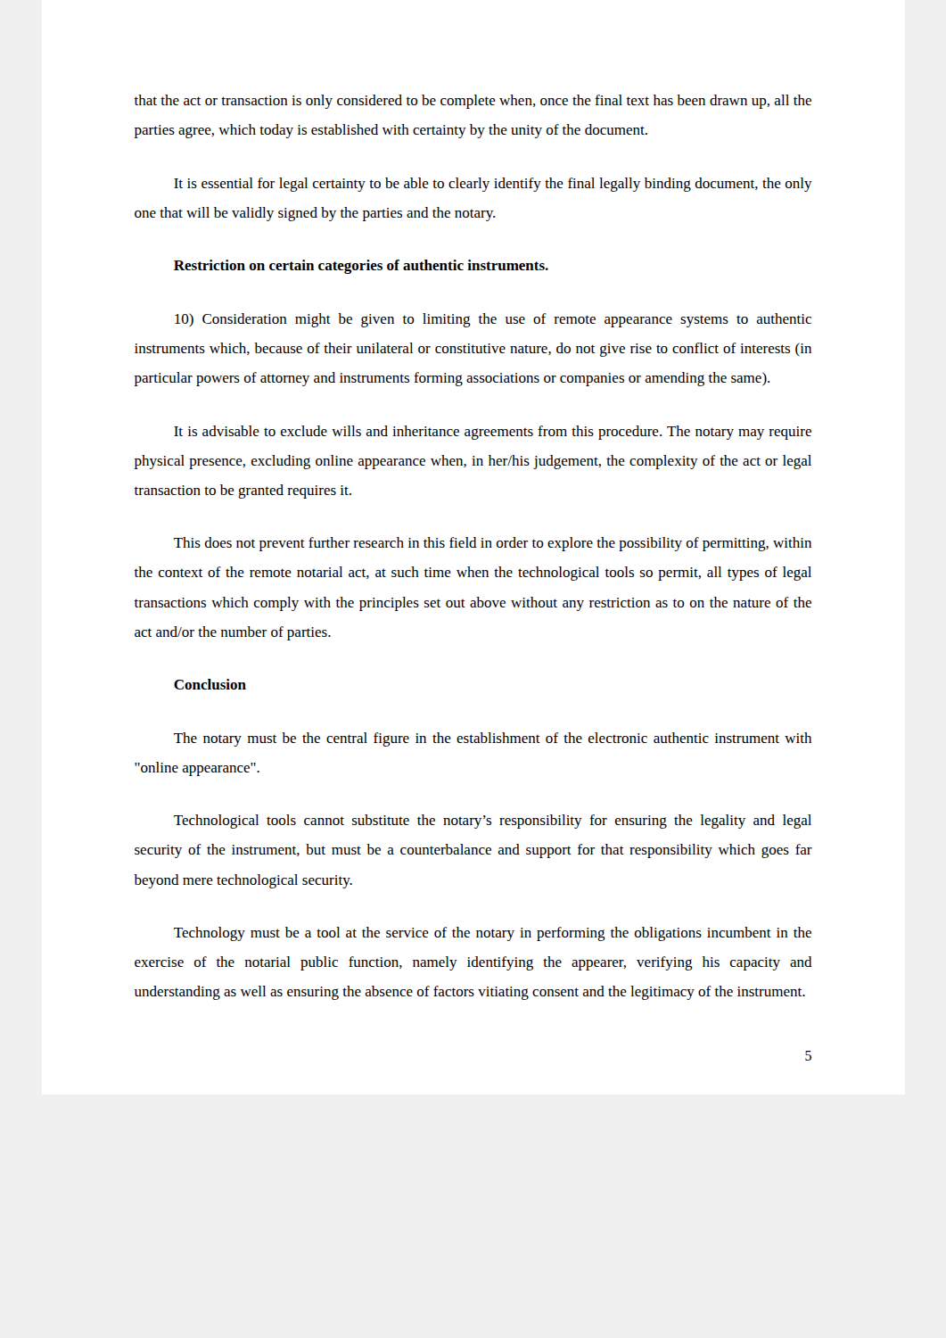that the act or transaction is only considered to be complete when, once the final text has been drawn up, all the parties agree, which today is established with certainty by the unity of the document.
It is essential for legal certainty to be able to clearly identify the final legally binding document, the only one that will be validly signed by the parties and the notary.
Restriction on certain categories of authentic instruments.
10) Consideration might be given to limiting the use of remote appearance systems to authentic instruments which, because of their unilateral or constitutive nature, do not give rise to conflict of interests (in particular powers of attorney and instruments forming associations or companies or amending the same).
It is advisable to exclude wills and inheritance agreements from this procedure. The notary may require physical presence, excluding online appearance when, in her/his judgement, the complexity of the act or legal transaction to be granted requires it.
This does not prevent further research in this field in order to explore the possibility of permitting, within the context of the remote notarial act, at such time when the technological tools so permit, all types of legal transactions which comply with the principles set out above without any restriction as to on the nature of the act and/or the number of parties.
Conclusion
The notary must be the central figure in the establishment of the electronic authentic instrument with "online appearance".
Technological tools cannot substitute the notary’s responsibility for ensuring the legality and legal security of the instrument, but must be a counterbalance and support for that responsibility which goes far beyond mere technological security.
Technology must be a tool at the service of the notary in performing the obligations incumbent in the exercise of the notarial public function, namely identifying the appearer, verifying his capacity and understanding as well as ensuring the absence of factors vitiating consent and the legitimacy of the instrument.
5